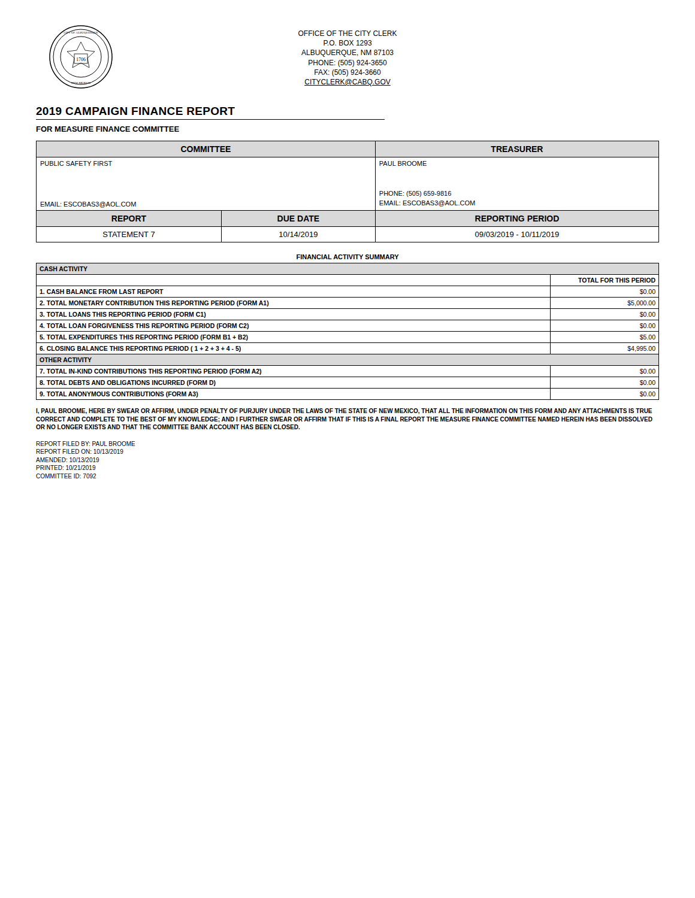1706 CITY OF ALBUQUERQUE NEW MEXICO
OFFICE OF THE CITY CLERK
P.O. BOX 1293
ALBUQUERQUE, NM 87103
PHONE: (505) 924-3650
FAX: (505) 924-3660
CITYCLERK@CABQ.GOV
2019 CAMPAIGN FINANCE REPORT
FOR MEASURE FINANCE COMMITTEE
| COMMITTEE | TREASURER |
| --- | --- |
| PUBLIC SAFETY FIRST EMAIL: ESCOBAS3@AOL.COM | PAUL BROOME PHONE: (505) 659-9816 EMAIL: ESCOBAS3@AOL.COM |
| REPORT | DUE DATE | REPORTING PERIOD |
| STATEMENT 7 | 10/14/2019 | 09/03/2019 - 10/11/2019 |
FINANCIAL ACTIVITY SUMMARY
| CASH ACTIVITY |
| | TOTAL FOR THIS PERIOD |
| 1. CASH BALANCE FROM LAST REPORT | $0.00 |
| 2. TOTAL MONETARY CONTRIBUTION THIS REPORTING PERIOD (FORM A1) | $5,000.00 |
| 3. TOTAL LOANS THIS REPORTING PERIOD (FORM C1) | $0.00 |
| 4. TOTAL LOAN FORGIVENESS THIS REPORTING PERIOD (FORM C2) | $0.00 |
| 5. TOTAL EXPENDITURES THIS REPORTING PERIOD (FORM B1 + B2) | $5.00 |
| 6. CLOSING BALANCE THIS REPORTING PERIOD ( 1 + 2 + 3 + 4 - 5) | $4,995.00 |
| OTHER ACTIVITY |
| 7. TOTAL IN-KIND CONTRIBUTIONS THIS REPORTING PERIOD (FORM A2) | $0.00 |
| 8. TOTAL DEBTS AND OBLIGATIONS INCURRED (FORM D) | $0.00 |
| 9. TOTAL ANONYMOUS CONTRIBUTIONS (FORM A3) | $0.00 |
I, PAUL BROOME, HERE BY SWEAR OR AFFIRM, UNDER PENALTY OF PURJURY UNDER THE LAWS OF THE STATE OF NEW MEXICO, THAT ALL THE INFORMATION ON THIS FORM AND ANY ATTACHMENTS IS TRUE CORRECT AND COMPLETE TO THE BEST OF MY KNOWLEDGE; AND I FURTHER SWEAR OR AFFIRM THAT IF THIS IS A FINAL REPORT THE MEASURE FINANCE COMMITTEE NAMED HEREIN HAS BEEN DISSOLVED OR NO LONGER EXISTS AND THAT THE COMMITTEE BANK ACCOUNT HAS BEEN CLOSED.
REPORT FILED BY: PAUL BROOME
REPORT FILED ON: 10/13/2019
AMENDED: 10/13/2019
PRINTED: 10/21/2019
COMMITTEE ID: 7092